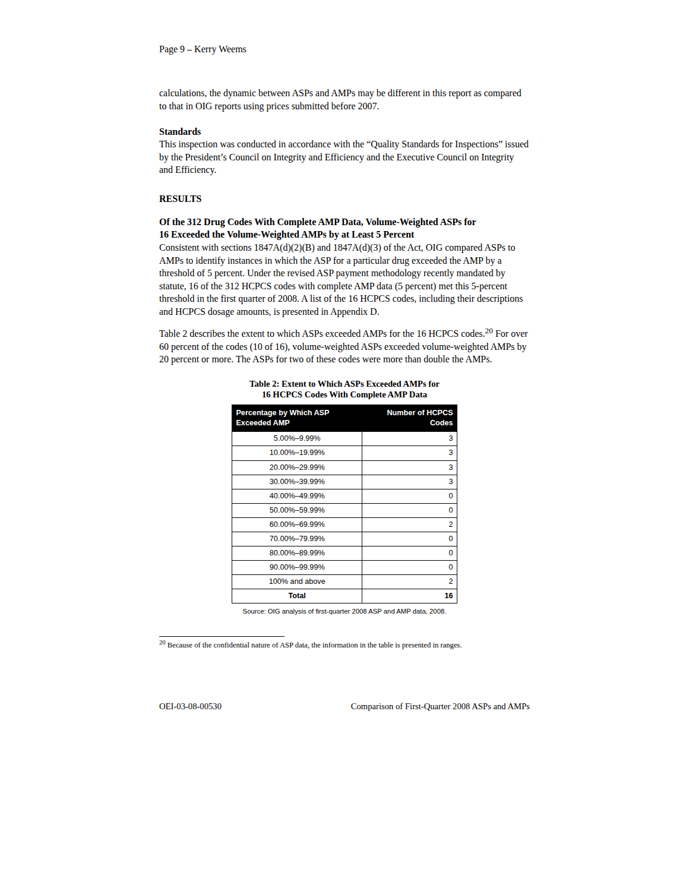Page 9 – Kerry Weems
calculations, the dynamic between ASPs and AMPs may be different in this report as compared to that in OIG reports using prices submitted before 2007.
Standards
This inspection was conducted in accordance with the “Quality Standards for Inspections” issued by the President’s Council on Integrity and Efficiency and the Executive Council on Integrity and Efficiency.
RESULTS
Of the 312 Drug Codes With Complete AMP Data, Volume-Weighted ASPs for
16 Exceeded the Volume-Weighted AMPs by at Least 5 Percent
Consistent with sections 1847A(d)(2)(B) and 1847A(d)(3) of the Act, OIG compared ASPs to AMPs to identify instances in which the ASP for a particular drug exceeded the AMP by a threshold of 5 percent. Under the revised ASP payment methodology recently mandated by statute, 16 of the 312 HCPCS codes with complete AMP data (5 percent) met this 5-percent threshold in the first quarter of 2008. A list of the 16 HCPCS codes, including their descriptions and HCPCS dosage amounts, is presented in Appendix D.
Table 2 describes the extent to which ASPs exceeded AMPs for the 16 HCPCS codes.20 For over 60 percent of the codes (10 of 16), volume-weighted ASPs exceeded volume-weighted AMPs by 20 percent or more. The ASPs for two of these codes were more than double the AMPs.
Table 2: Extent to Which ASPs Exceeded AMPs for
16 HCPCS Codes With Complete AMP Data
| Percentage by Which ASP Exceeded AMP | Number of HCPCS Codes |
| --- | --- |
| 5.00%–9.99% | 3 |
| 10.00%–19.99% | 3 |
| 20.00%–29.99% | 3 |
| 30.00%–39.99% | 3 |
| 40.00%–49.99% | 0 |
| 50.00%–59.99% | 0 |
| 60.00%–69.99% | 2 |
| 70.00%–79.99% | 0 |
| 80.00%–89.99% | 0 |
| 90.00%–99.99% | 0 |
| 100% and above | 2 |
| Total | 16 |
Source: OIG analysis of first-quarter 2008 ASP and AMP data, 2008.
20 Because of the confidential nature of ASP data, the information in the table is presented in ranges.
OEI-03-08-00530 Comparison of First-Quarter 2008 ASPs and AMPs